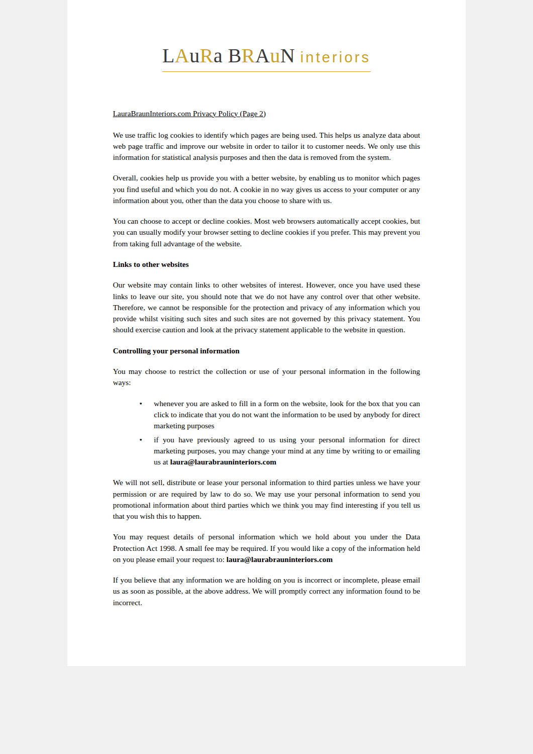LAuRa BRAuN interiors
LauraBraunInteriors.com Privacy Policy (Page 2)
We use traffic log cookies to identify which pages are being used. This helps us analyze data about web page traffic and improve our website in order to tailor it to customer needs. We only use this information for statistical analysis purposes and then the data is removed from the system.
Overall, cookies help us provide you with a better website, by enabling us to monitor which pages you find useful and which you do not. A cookie in no way gives us access to your computer or any information about you, other than the data you choose to share with us.
You can choose to accept or decline cookies. Most web browsers automatically accept cookies, but you can usually modify your browser setting to decline cookies if you prefer. This may prevent you from taking full advantage of the website.
Links to other websites
Our website may contain links to other websites of interest. However, once you have used these links to leave our site, you should note that we do not have any control over that other website. Therefore, we cannot be responsible for the protection and privacy of any information which you provide whilst visiting such sites and such sites are not governed by this privacy statement. You should exercise caution and look at the privacy statement applicable to the website in question.
Controlling your personal information
You may choose to restrict the collection or use of your personal information in the following ways:
whenever you are asked to fill in a form on the website, look for the box that you can click to indicate that you do not want the information to be used by anybody for direct marketing purposes
if you have previously agreed to us using your personal information for direct marketing purposes, you may change your mind at any time by writing to or emailing us at laura@laurabrauninteriors.com
We will not sell, distribute or lease your personal information to third parties unless we have your permission or are required by law to do so. We may use your personal information to send you promotional information about third parties which we think you may find interesting if you tell us that you wish this to happen.
You may request details of personal information which we hold about you under the Data Protection Act 1998. A small fee may be required. If you would like a copy of the information held on you please email your request to: laura@laurabrauninteriors.com
If you believe that any information we are holding on you is incorrect or incomplete, please email us as soon as possible, at the above address. We will promptly correct any information found to be incorrect.